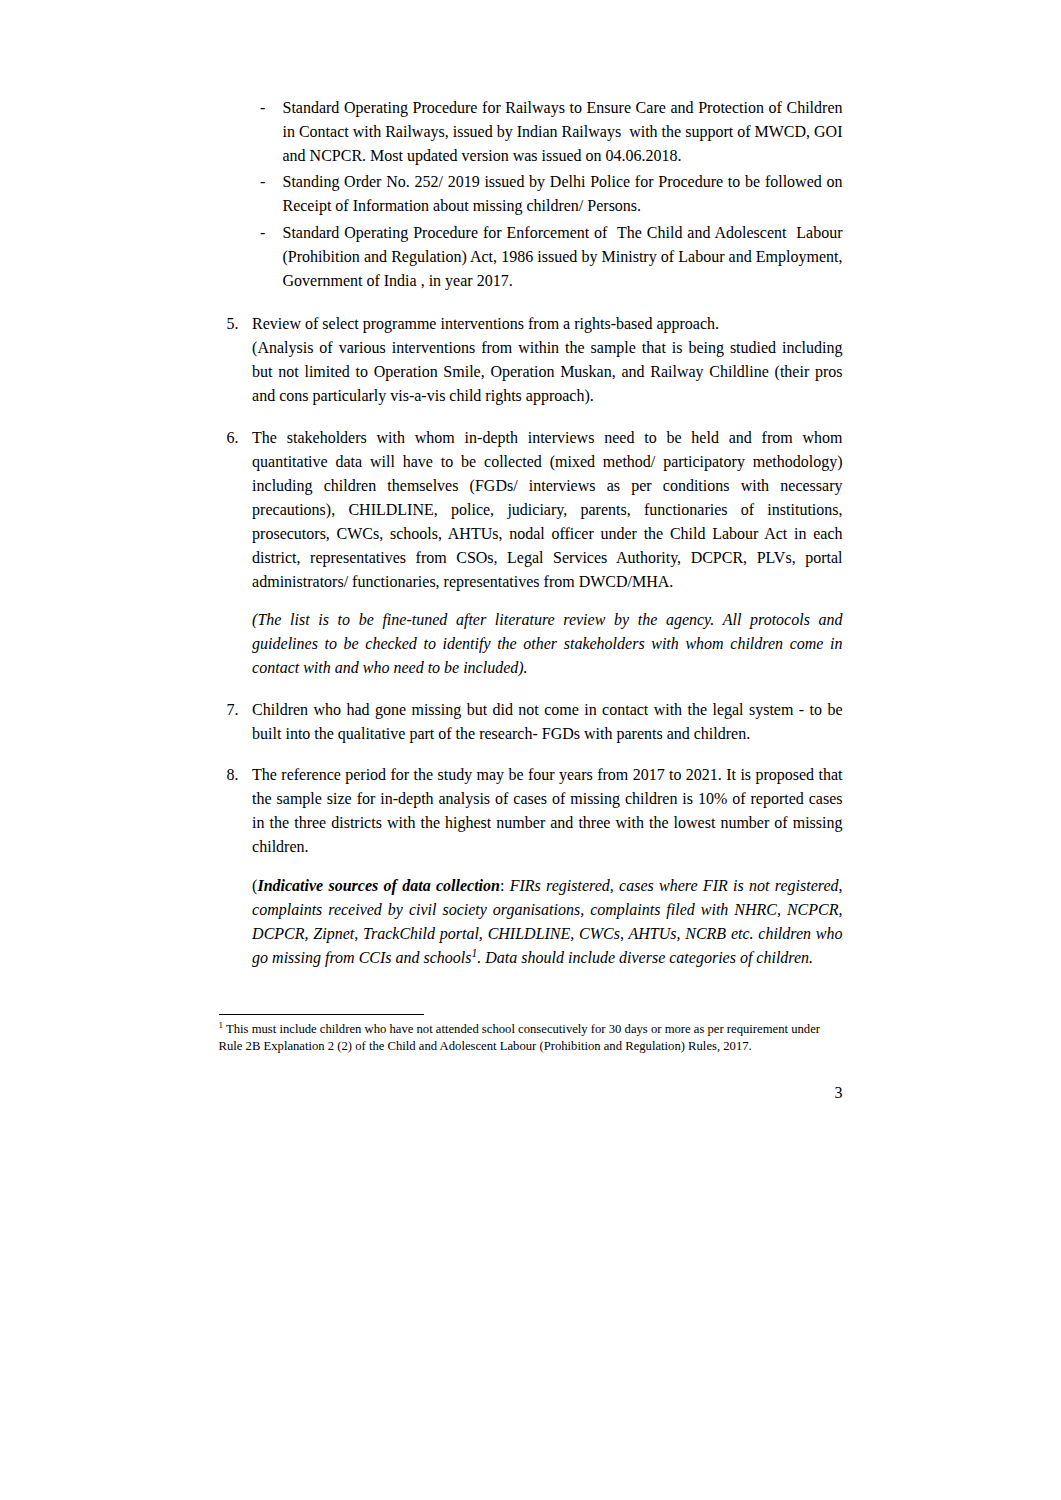Standard Operating Procedure for Railways to Ensure Care and Protection of Children in Contact with Railways, issued by Indian Railways with the support of MWCD, GOI and NCPCR. Most updated version was issued on 04.06.2018.
Standing Order No. 252/ 2019 issued by Delhi Police for Procedure to be followed on Receipt of Information about missing children/ Persons.
Standard Operating Procedure for Enforcement of The Child and Adolescent Labour (Prohibition and Regulation) Act, 1986 issued by Ministry of Labour and Employment, Government of India , in year 2017.
Review of select programme interventions from a rights-based approach.
(Analysis of various interventions from within the sample that is being studied including but not limited to Operation Smile, Operation Muskan, and Railway Childline (their pros and cons particularly vis-a-vis child rights approach).
The stakeholders with whom in-depth interviews need to be held and from whom quantitative data will have to be collected (mixed method/ participatory methodology) including children themselves (FGDs/ interviews as per conditions with necessary precautions), CHILDLINE, police, judiciary, parents, functionaries of institutions, prosecutors, CWCs, schools, AHTUs, nodal officer under the Child Labour Act in each district, representatives from CSOs, Legal Services Authority, DCPCR, PLVs, portal administrators/ functionaries, representatives from DWCD/MHA.
(The list is to be fine-tuned after literature review by the agency. All protocols and guidelines to be checked to identify the other stakeholders with whom children come in contact with and who need to be included).
Children who had gone missing but did not come in contact with the legal system - to be built into the qualitative part of the research- FGDs with parents and children.
The reference period for the study may be four years from 2017 to 2021. It is proposed that the sample size for in-depth analysis of cases of missing children is 10% of reported cases in the three districts with the highest number and three with the lowest number of missing children.
(Indicative sources of data collection: FIRs registered, cases where FIR is not registered, complaints received by civil society organisations, complaints filed with NHRC, NCPCR, DCPCR, Zipnet, TrackChild portal, CHILDLINE, CWCs, AHTUs, NCRB etc. children who go missing from CCIs and schools1. Data should include diverse categories of children.
1 This must include children who have not attended school consecutively for 30 days or more as per requirement under Rule 2B Explanation 2 (2) of the Child and Adolescent Labour (Prohibition and Regulation) Rules, 2017.
3